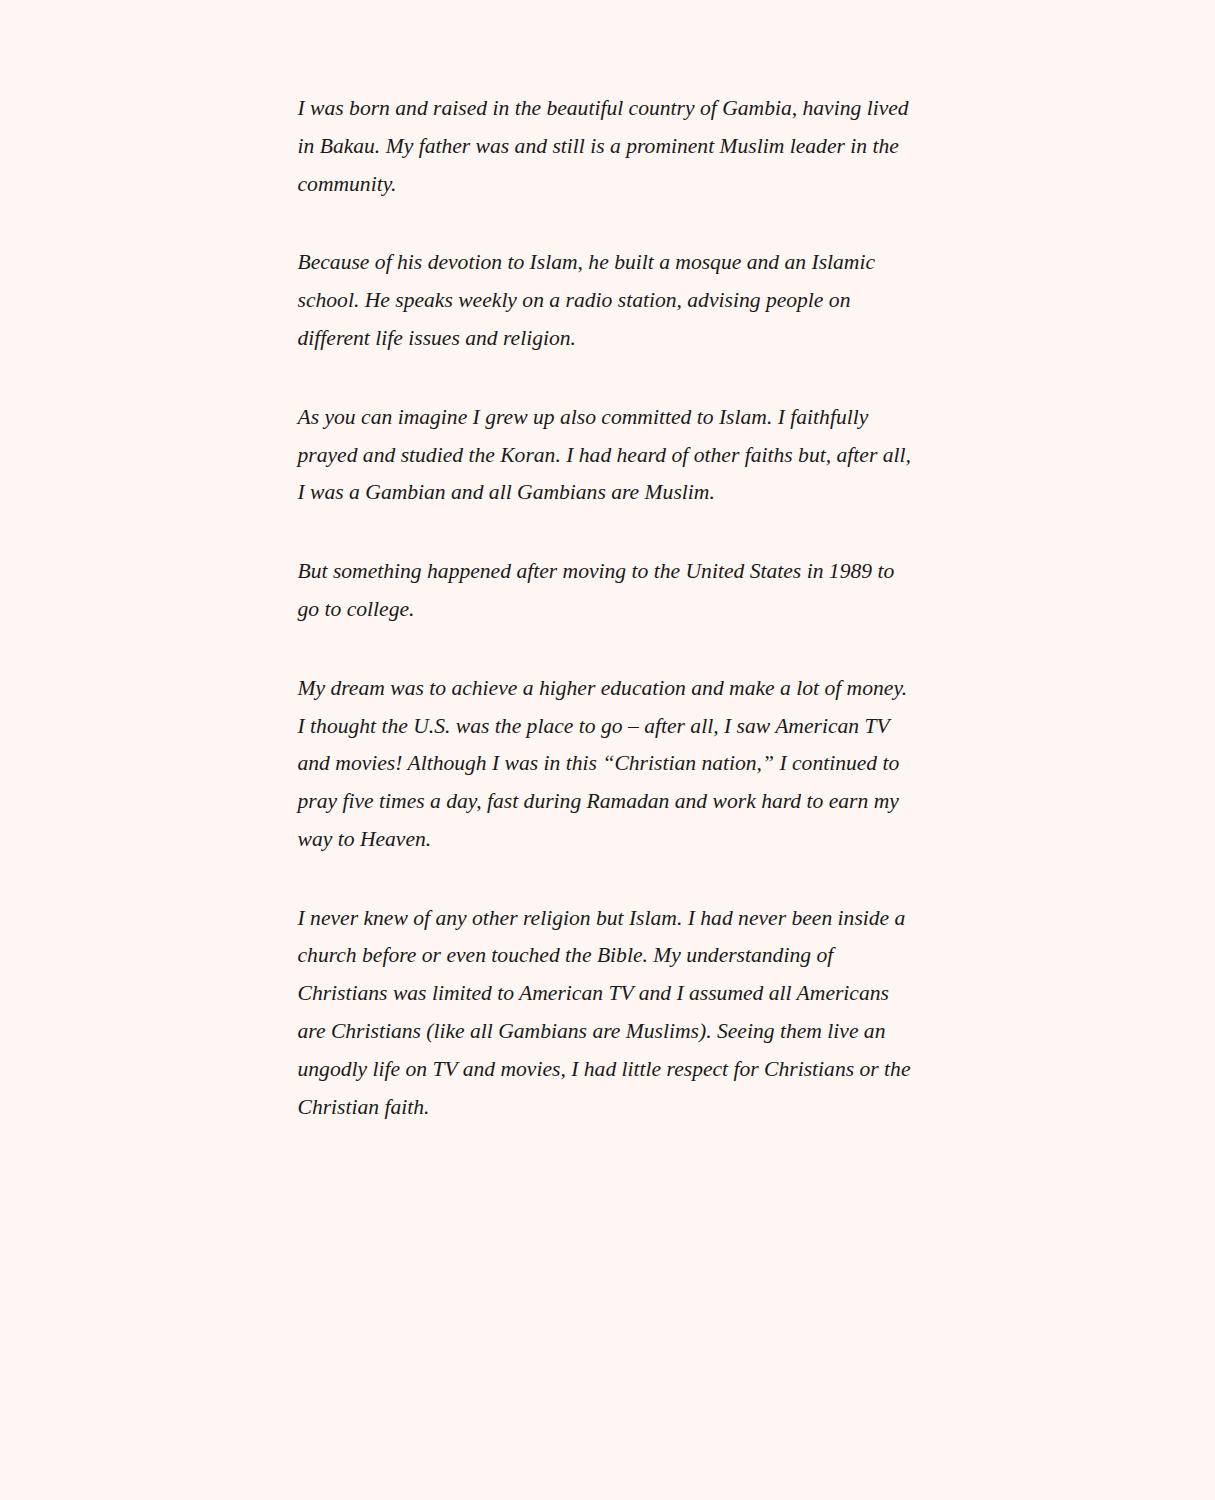I was born and raised in the beautiful country of Gambia, having lived in Bakau. My father was and still is a prominent Muslim leader in the community.
Because of his devotion to Islam, he built a mosque and an Islamic school. He speaks weekly on a radio station, advising people on different life issues and religion.
As you can imagine I grew up also committed to Islam. I faithfully prayed and studied the Koran. I had heard of other faiths but, after all, I was a Gambian and all Gambians are Muslim.
But something happened after moving to the United States in 1989 to go to college.
My dream was to achieve a higher education and make a lot of money. I thought the U.S. was the place to go – after all, I saw American TV and movies! Although I was in this “Christian nation,” I continued to pray five times a day, fast during Ramadan and work hard to earn my way to Heaven.
I never knew of any other religion but Islam. I had never been inside a church before or even touched the Bible. My understanding of Christians was limited to American TV and I assumed all Americans are Christians (like all Gambians are Muslims). Seeing them live an ungodly life on TV and movies, I had little respect for Christians or the Christian faith.